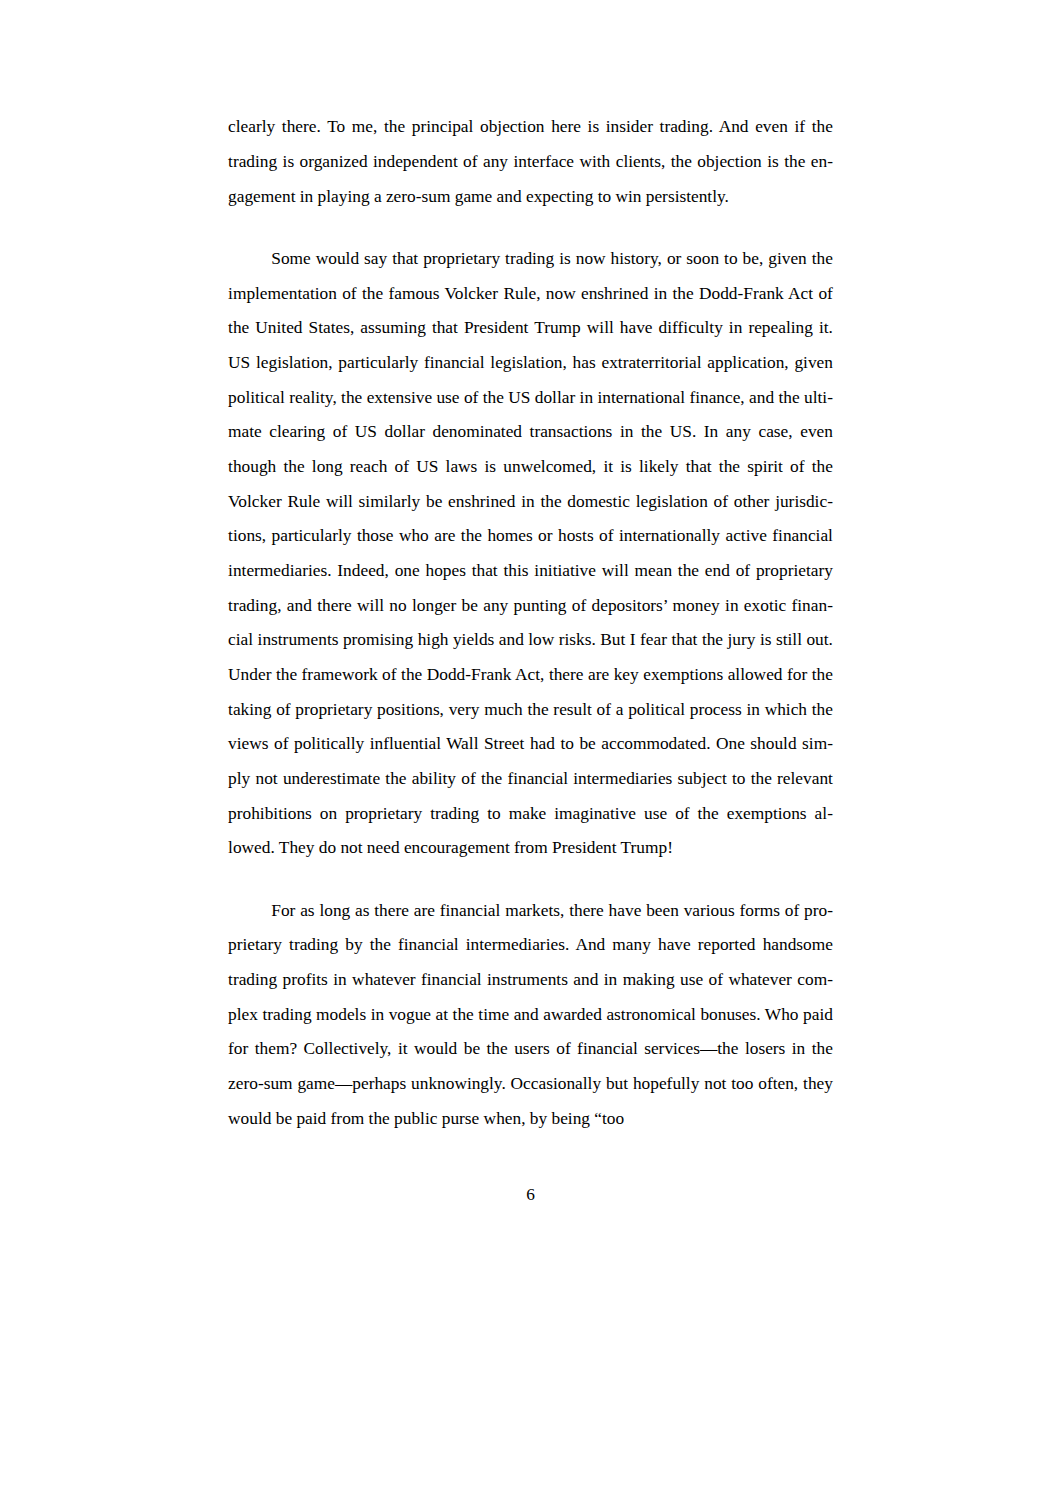clearly there. To me, the principal objection here is insider trading. And even if the trading is organized independent of any interface with clients, the objection is the engagement in playing a zero-sum game and expecting to win persistently.
Some would say that proprietary trading is now history, or soon to be, given the implementation of the famous Volcker Rule, now enshrined in the Dodd-Frank Act of the United States, assuming that President Trump will have difficulty in repealing it. US legislation, particularly financial legislation, has extraterritorial application, given political reality, the extensive use of the US dollar in international finance, and the ultimate clearing of US dollar denominated transactions in the US. In any case, even though the long reach of US laws is unwelcomed, it is likely that the spirit of the Volcker Rule will similarly be enshrined in the domestic legislation of other jurisdictions, particularly those who are the homes or hosts of internationally active financial intermediaries. Indeed, one hopes that this initiative will mean the end of proprietary trading, and there will no longer be any punting of depositors’ money in exotic financial instruments promising high yields and low risks. But I fear that the jury is still out. Under the framework of the Dodd-Frank Act, there are key exemptions allowed for the taking of proprietary positions, very much the result of a political process in which the views of politically influential Wall Street had to be accommodated. One should simply not underestimate the ability of the financial intermediaries subject to the relevant prohibitions on proprietary trading to make imaginative use of the exemptions allowed. They do not need encouragement from President Trump!
For as long as there are financial markets, there have been various forms of proprietary trading by the financial intermediaries. And many have reported handsome trading profits in whatever financial instruments and in making use of whatever complex trading models in vogue at the time and awarded astronomical bonuses. Who paid for them? Collectively, it would be the users of financial services—the losers in the zero-sum game—perhaps unknowingly. Occasionally but hopefully not too often, they would be paid from the public purse when, by being “too
6